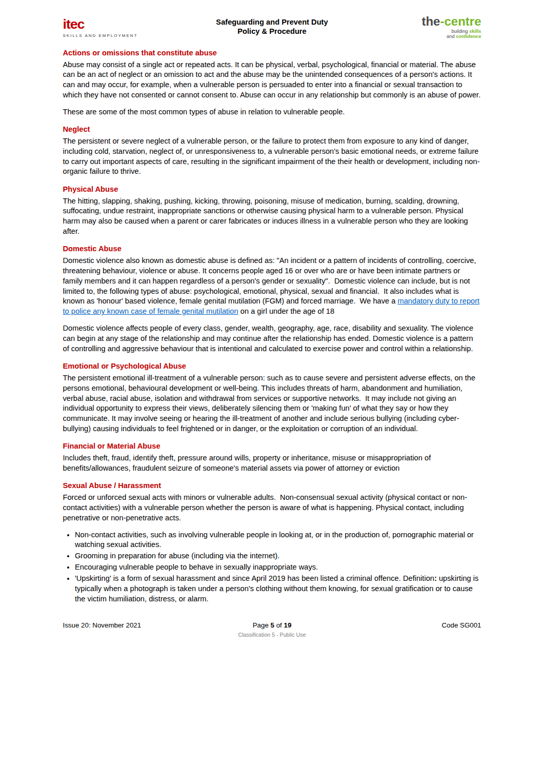itec SKILLS AND EMPLOYMENT
Safeguarding and Prevent Duty
Policy & Procedure
the-centre building skills and confidence
Actions or omissions that constitute abuse
Abuse may consist of a single act or repeated acts. It can be physical, verbal, psychological, financial or material. The abuse can be an act of neglect or an omission to act and the abuse may be the unintended consequences of a person's actions. It can and may occur, for example, when a vulnerable person is persuaded to enter into a financial or sexual transaction to which they have not consented or cannot consent to. Abuse can occur in any relationship but commonly is an abuse of power.
These are some of the most common types of abuse in relation to vulnerable people.
Neglect
The persistent or severe neglect of a vulnerable person, or the failure to protect them from exposure to any kind of danger, including cold, starvation, neglect of, or unresponsiveness to, a vulnerable person's basic emotional needs, or extreme failure to carry out important aspects of care, resulting in the significant impairment of the their health or development, including non-organic failure to thrive.
Physical Abuse
The hitting, slapping, shaking, pushing, kicking, throwing, poisoning, misuse of medication, burning, scalding, drowning, suffocating, undue restraint, inappropriate sanctions or otherwise causing physical harm to a vulnerable person. Physical harm may also be caused when a parent or carer fabricates or induces illness in a vulnerable person who they are looking after.
Domestic Abuse
Domestic violence also known as domestic abuse is defined as: "An incident or a pattern of incidents of controlling, coercive, threatening behaviour, violence or abuse. It concerns people aged 16 or over who are or have been intimate partners or family members and it can happen regardless of a person's gender or sexuality". Domestic violence can include, but is not limited to, the following types of abuse: psychological, emotional, physical, sexual and financial. It also includes what is known as 'honour' based violence, female genital mutilation (FGM) and forced marriage. We have a mandatory duty to report to police any known case of female genital mutilation on a girl under the age of 18
Domestic violence affects people of every class, gender, wealth, geography, age, race, disability and sexuality. The violence can begin at any stage of the relationship and may continue after the relationship has ended. Domestic violence is a pattern of controlling and aggressive behaviour that is intentional and calculated to exercise power and control within a relationship.
Emotional or Psychological Abuse
The persistent emotional ill-treatment of a vulnerable person: such as to cause severe and persistent adverse effects, on the persons emotional, behavioural development or well-being. This includes threats of harm, abandonment and humiliation, verbal abuse, racial abuse, isolation and withdrawal from services or supportive networks. It may include not giving an individual opportunity to express their views, deliberately silencing them or 'making fun' of what they say or how they communicate. It may involve seeing or hearing the ill-treatment of another and include serious bullying (including cyber-bullying) causing individuals to feel frightened or in danger, or the exploitation or corruption of an individual.
Financial or Material Abuse
Includes theft, fraud, identify theft, pressure around wills, property or inheritance, misuse or misappropriation of benefits/allowances, fraudulent seizure of someone's material assets via power of attorney or eviction
Sexual Abuse / Harassment
Forced or unforced sexual acts with minors or vulnerable adults. Non-consensual sexual activity (physical contact or non-contact activities) with a vulnerable person whether the person is aware of what is happening. Physical contact, including penetrative or non-penetrative acts.
Non-contact activities, such as involving vulnerable people in looking at, or in the production of, pornographic material or watching sexual activities.
Grooming in preparation for abuse (including via the internet).
Encouraging vulnerable people to behave in sexually inappropriate ways.
'Upskirting' is a form of sexual harassment and since April 2019 has been listed a criminal offence. Definition: upskirting is typically when a photograph is taken under a person's clothing without them knowing, for sexual gratification or to cause the victim humiliation, distress, or alarm.
Issue 20: November 2021
Page 5 of 19
Code SG001
Classification 5 - Public Use